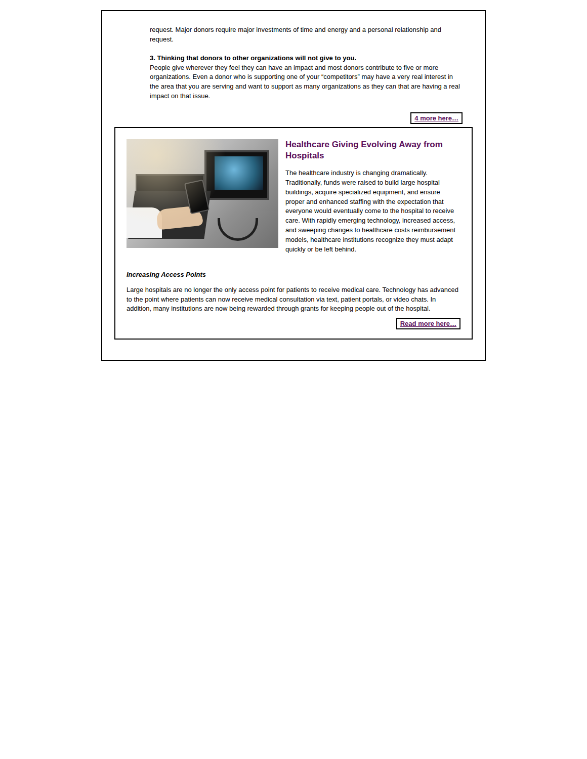request. Major donors require major investments of time and energy and a personal relationship and request.
3. Thinking that donors to other organizations will not give to you.
People give wherever they feel they can have an impact and most donors contribute to five or more organizations. Even a donor who is supporting one of your “competitors” may have a very real interest in the area that you are serving and want to support as many organizations as they can that are having a real impact on that issue.
4 more here…
Healthcare Giving Evolving Away from Hospitals
The healthcare industry is changing dramatically. Traditionally, funds were raised to build large hospital buildings, acquire specialized equipment, and ensure proper and enhanced staffing with the expectation that everyone would eventually come to the hospital to receive care. With rapidly emerging technology, increased access, and sweeping changes to healthcare costs reimbursement models, healthcare institutions recognize they must adapt quickly or be left behind.
Increasing Access Points
Large hospitals are no longer the only access point for patients to receive medical care. Technology has advanced to the point where patients can now receive medical consultation via text, patient portals, or video chats. In addition, many institutions are now being rewarded through grants for keeping people out of the hospital.
Read more here…